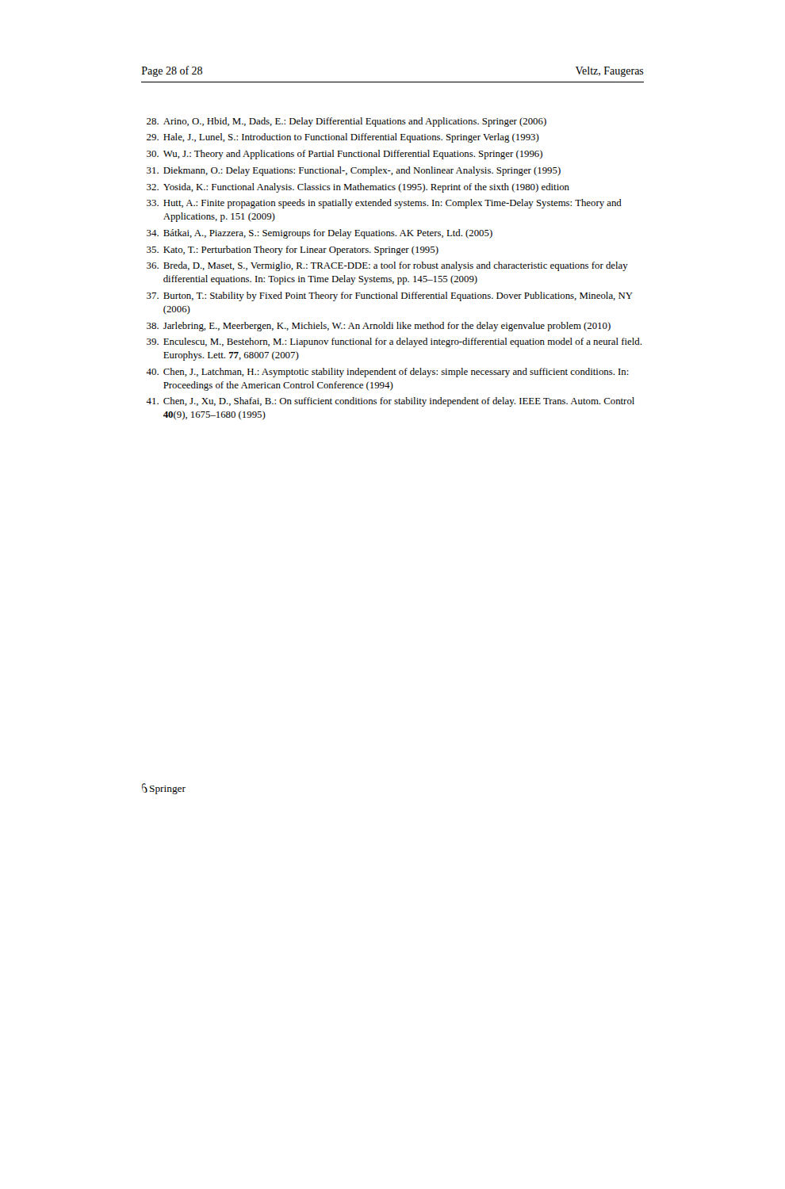Page 28 of 28
Veltz, Faugeras
28. Arino, O., Hbid, M., Dads, E.: Delay Differential Equations and Applications. Springer (2006)
29. Hale, J., Lunel, S.: Introduction to Functional Differential Equations. Springer Verlag (1993)
30. Wu, J.: Theory and Applications of Partial Functional Differential Equations. Springer (1996)
31. Diekmann, O.: Delay Equations: Functional-, Complex-, and Nonlinear Analysis. Springer (1995)
32. Yosida, K.: Functional Analysis. Classics in Mathematics (1995). Reprint of the sixth (1980) edition
33. Hutt, A.: Finite propagation speeds in spatially extended systems. In: Complex Time-Delay Systems: Theory and Applications, p. 151 (2009)
34. Bátkai, A., Piazzera, S.: Semigroups for Delay Equations. AK Peters, Ltd. (2005)
35. Kato, T.: Perturbation Theory for Linear Operators. Springer (1995)
36. Breda, D., Maset, S., Vermiglio, R.: TRACE-DDE: a tool for robust analysis and characteristic equations for delay differential equations. In: Topics in Time Delay Systems, pp. 145–155 (2009)
37. Burton, T.: Stability by Fixed Point Theory for Functional Differential Equations. Dover Publications, Mineola, NY (2006)
38. Jarlebring, E., Meerbergen, K., Michiels, W.: An Arnoldi like method for the delay eigenvalue problem (2010)
39. Enculescu, M., Bestehorn, M.: Liapunov functional for a delayed integro-differential equation model of a neural field. Europhys. Lett. 77, 68007 (2007)
40. Chen, J., Latchman, H.: Asymptotic stability independent of delays: simple necessary and sufficient conditions. In: Proceedings of the American Control Conference (1994)
41. Chen, J., Xu, D., Shafai, B.: On sufficient conditions for stability independent of delay. IEEE Trans. Autom. Control 40(9), 1675–1680 (1995)
∂Springer